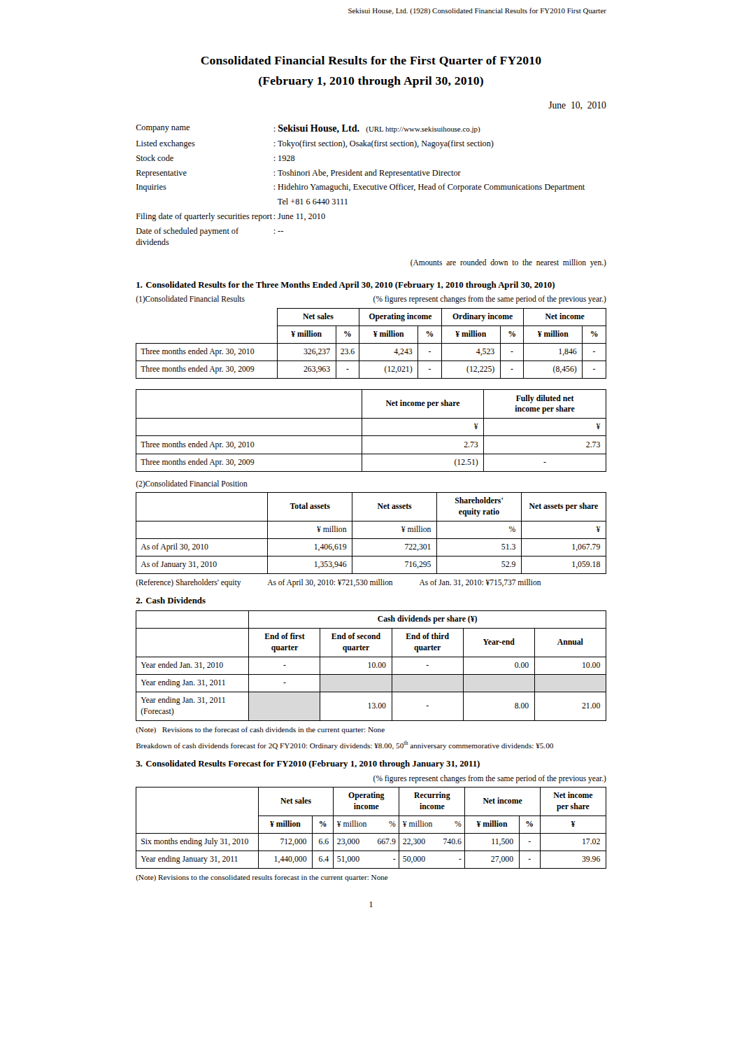Sekisui House, Ltd. (1928) Consolidated Financial Results for FY2010 First Quarter
Consolidated Financial Results for the First Quarter of FY2010 (February 1, 2010 through April 30, 2010)
June 10, 2010
| Company name | : Sekisui House, Ltd. (URL http://www.sekisuihouse.co.jp) |
| Listed exchanges | : Tokyo(first section), Osaka(first section), Nagoya(first section) |
| Stock code | : 1928 |
| Representative | : Toshinori Abe, President and Representative Director |
| Inquiries | : Hidehiro Yamaguchi, Executive Officer, Head of Corporate Communications Department |
| | Tel +81 6 6440 3111 |
| Filing date of quarterly securities report | : June 11, 2010 |
| Date of scheduled payment of dividends | : -- |
(Amounts are rounded down to the nearest million yen.)
1. Consolidated Results for the Three Months Ended April 30, 2010 (February 1, 2010 through April 30, 2010)
(1)Consolidated Financial Results (% figures represent changes from the same period of the previous year.)
| | Net sales | Operating income | Ordinary income | Net income |
| --- | --- | --- | --- | --- |
| ¥ million | % | ¥ million | % | ¥ million | % | ¥ million | % |
| Three months ended Apr. 30, 2010 | 326,237 | 23.6 | 4,243 | - | 4,523 | - | 1,846 | - |
| Three months ended Apr. 30, 2009 | 263,963 | - | (12,021) | - | (12,225) | - | (8,456) | - |
| | Net income per share | Fully diluted net income per share |
| --- | --- | --- |
| | ¥ | ¥ |
| Three months ended Apr. 30, 2010 | 2.73 | 2.73 |
| Three months ended Apr. 30, 2009 | (12.51) | - |
(2)Consolidated Financial Position
| | Total assets | Net assets | Shareholders' equity ratio | Net assets per share |
| --- | --- | --- | --- | --- |
| | ¥ million | ¥ million | % | ¥ |
| As of April 30, 2010 | 1,406,619 | 722,301 | 51.3 | 1,067.79 |
| As of January 31, 2010 | 1,353,946 | 716,295 | 52.9 | 1,059.18 |
(Reference) Shareholders' equity As of April 30, 2010: ¥721,530 million As of Jan. 31, 2010: ¥715,737 million
2. Cash Dividends
| | Cash dividends per share (¥) |
| --- | --- |
| | End of first quarter | End of second quarter | End of third quarter | Year-end | Annual |
| Year ended Jan. 31, 2010 | - | 10.00 | - | 0.00 | 10.00 |
| Year ending Jan. 31, 2011 | - | | | | |
| Year ending Jan. 31, 2011 (Forecast) | | 13.00 | - | 8.00 | 21.00 |
(Note) Revisions to the forecast of cash dividends in the current quarter: None
Breakdown of cash dividends forecast for 2Q FY2010: Ordinary dividends: ¥8.00, 50th anniversary commemorative dividends: ¥5.00
3. Consolidated Results Forecast for FY2010 (February 1, 2010 through January 31, 2011)
(% figures represent changes from the same period of the previous year.)
| | Net sales | Operating income | Recurring income | Net income | Net income per share |
| --- | --- | --- | --- | --- | --- |
| ¥ million | % | ¥ million % | ¥ million % | ¥ million | % | ¥ |
| Six months ending July 31, 2010 | 712,000 | 6.6 | 23,000 667.9 | 22,300 740.6 | 11,500 | - | 17.02 |
| Year ending January 31, 2011 | 1,440,000 | 6.4 | 51,000 - | 50,000 - | 27,000 | - | 39.96 |
(Note) Revisions to the consolidated results forecast in the current quarter: None
1